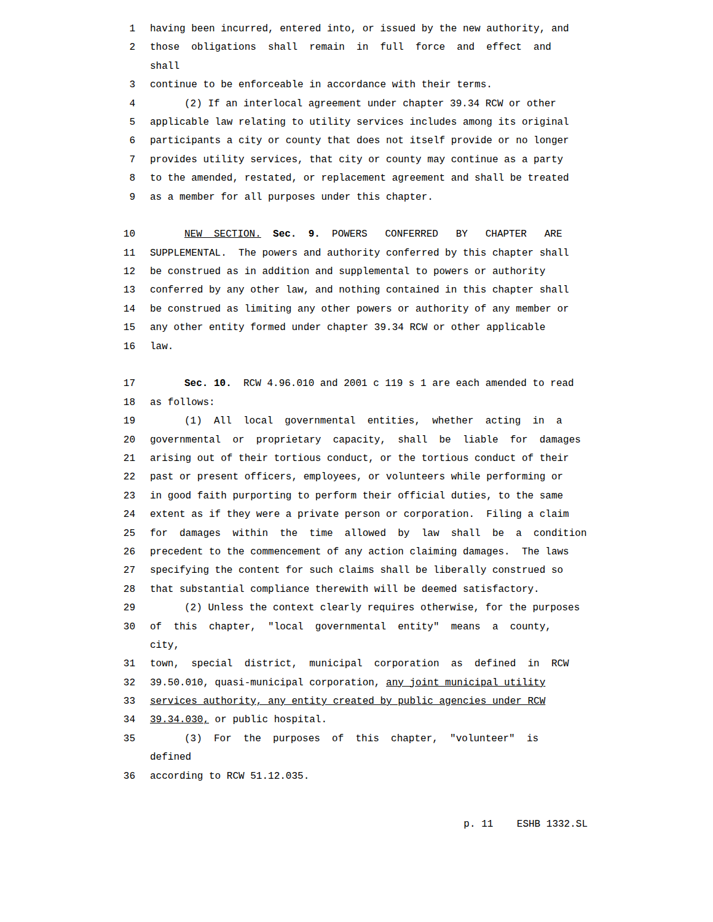1having been incurred, entered into, or issued by the new authority, and
2those obligations shall remain in full force and effect and shall
3continue to be enforceable in accordance with their terms.
4 (2) If an interlocal agreement under chapter 39.34 RCW or other
5applicable law relating to utility services includes among its original
6participants a city or county that does not itself provide or no longer
7provides utility services, that city or county may continue as a party
8to the amended, restated, or replacement agreement and shall be treated
9as a member for all purposes under this chapter.
10 NEW SECTION. Sec. 9. POWERS CONFERRED BY CHAPTER ARE
11 SUPPLEMENTAL. The powers and authority conferred by this chapter shall
12be construed as in addition and supplemental to powers or authority
13conferred by any other law, and nothing contained in this chapter shall
14be construed as limiting any other powers or authority of any member or
15any other entity formed under chapter 39.34 RCW or other applicable
16law.
17 Sec. 10. RCW 4.96.010 and 2001 c 119 s 1 are each amended to read
18as follows:
19 (1) All local governmental entities, whether acting in a
20governmental or proprietary capacity, shall be liable for damages
21arising out of their tortious conduct, or the tortious conduct of their
22past or present officers, employees, or volunteers while performing or
23in good faith purporting to perform their official duties, to the same
24extent as if they were a private person or corporation. Filing a claim
25for damages within the time allowed by law shall be a condition
26precedent to the commencement of any action claiming damages. The laws
27specifying the content for such claims shall be liberally construed so
28that substantial compliance therewith will be deemed satisfactory.
29 (2) Unless the context clearly requires otherwise, for the purposes
30of this chapter, "local governmental entity" means a county, city,
31town, special district, municipal corporation as defined in RCW
3239.50.010, quasi-municipal corporation, any joint municipal utility
33 services authority, any entity created by public agencies under RCW
3439.34.030, or public hospital.
35 (3) For the purposes of this chapter, "volunteer" is defined
36according to RCW 51.12.035.
p. 11 ESHB 1332.SL